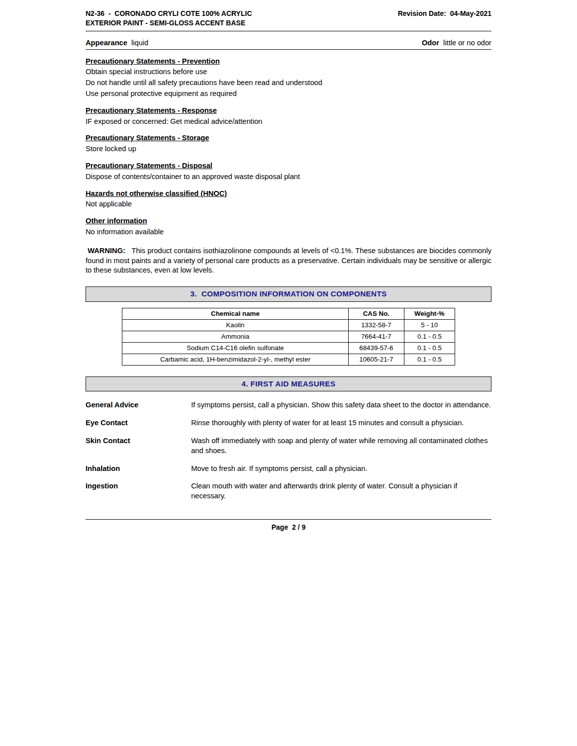N2-36 - CORONADO CRYLI COTE 100% ACRYLIC
EXTERIOR PAINT - SEMI-GLOSS ACCENT BASE
Revision Date: 04-May-2021
Appearance liquid
Odor little or no odor
Precautionary Statements - Prevention
Obtain special instructions before use
Do not handle until all safety precautions have been read and understood
Use personal protective equipment as required
Precautionary Statements - Response
IF exposed or concerned: Get medical advice/attention
Precautionary Statements - Storage
Store locked up
Precautionary Statements - Disposal
Dispose of contents/container to an approved waste disposal plant
Hazards not otherwise classified (HNOC)
Not applicable
Other information
No information available
WARNING: This product contains isothiazolinone compounds at levels of <0.1%. These substances are biocides commonly found in most paints and a variety of personal care products as a preservative. Certain individuals may be sensitive or allergic to these substances, even at low levels.
3. COMPOSITION INFORMATION ON COMPONENTS
| Chemical name | CAS No. | Weight-% |
| --- | --- | --- |
| Kaolin | 1332-58-7 | 5 - 10 |
| Ammonia | 7664-41-7 | 0.1 - 0.5 |
| Sodium C14-C16 olefin sulfonate | 68439-57-6 | 0.1 - 0.5 |
| Carbamic acid, 1H-benzimidazol-2-yl-, methyl ester | 10605-21-7 | 0.1 - 0.5 |
4. FIRST AID MEASURES
| General Advice | If symptoms persist, call a physician. Show this safety data sheet to the doctor in attendance. |
| Eye Contact | Rinse thoroughly with plenty of water for at least 15 minutes and consult a physician. |
| Skin Contact | Wash off immediately with soap and plenty of water while removing all contaminated clothes and shoes. |
| Inhalation | Move to fresh air. If symptoms persist, call a physician. |
| Ingestion | Clean mouth with water and afterwards drink plenty of water. Consult a physician if necessary. |
Page 2 / 9